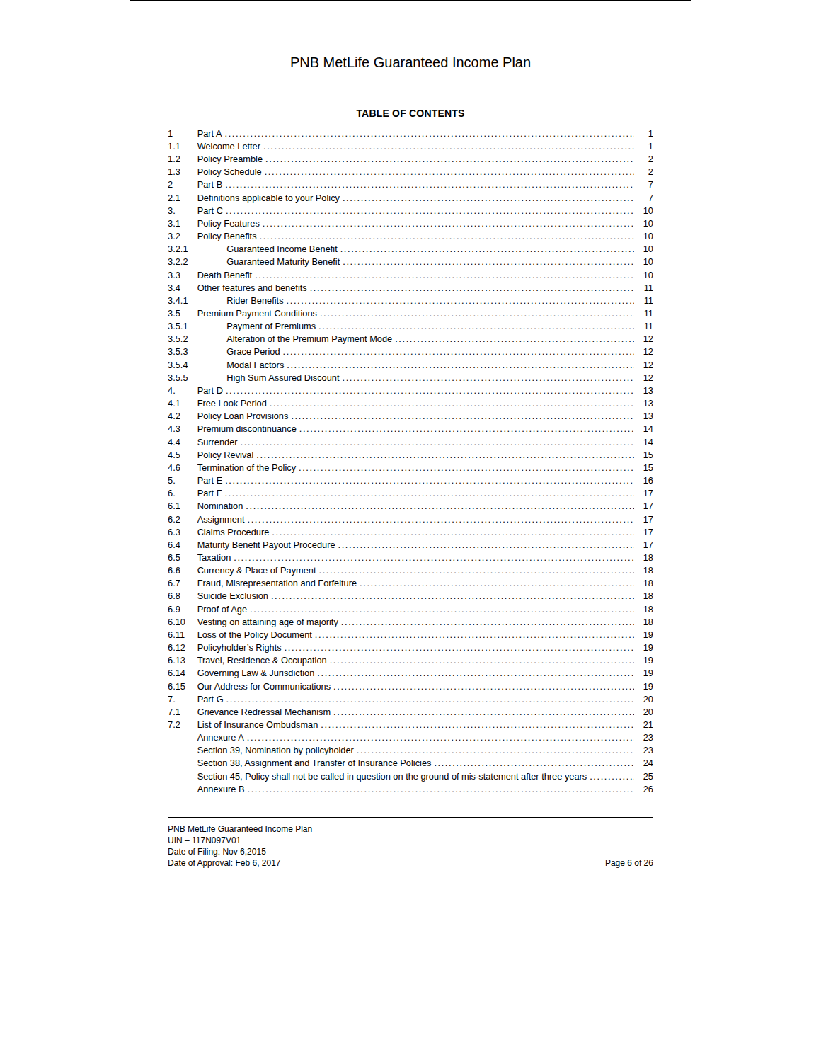PNB MetLife Guaranteed Income Plan
TABLE OF CONTENTS
1 Part A........................................................................................................................................................................... 1
1.1 Welcome Letter......................................................................................................................................................... 1
1.2 Policy Preamble....................................................................................................................................................... 2
1.3 Policy Schedule....................................................................................................................................................... 2
2 Part B........................................................................................................................................................................... 7
2.1 Definitions applicable to your Policy....................................................................................................................... 7
3. Part C......................................................................................................................................................................... 10
3.1 Policy Features..................................................................................................................................................... 10
3.2 Policy Benefits....................................................................................................................................................... 10
3.2.1 Guaranteed Income Benefit................................................................................................................. 10
3.2.2 Guaranteed Maturity Benefit............................................................................................................... 10
3.3 Death Benefit......................................................................................................................................................... 10
3.4 Other features and benefits................................................................................................................................. 11
3.4.1 Rider Benefits................................................................................................................................................. 11
3.5 Premium Payment Conditions............................................................................................................................. 11
3.5.1 Payment of Premiums......................................................................................................................... 11
3.5.2 Alteration of the Premium Payment Mode................................................................................................. 12
3.5.3 Grace Period................................................................................................................................................. 12
3.5.4 Modal Factors............................................................................................................................................... 12
3.5.5 High Sum Assured Discount................................................................................................................. 12
4. Part D......................................................................................................................................................................... 13
4.1 Free Look Period................................................................................................................................................... 13
4.2 Policy Loan Provisions......................................................................................................................................... 13
4.3 Premium discontinuance..................................................................................................................................... 14
4.4 Surrender............................................................................................................................................................. 14
4.5 Policy Revival......................................................................................................................................................... 15
4.6 Termination of the Policy..................................................................................................................................... 15
5. Part E......................................................................................................................................................................... 16
6. Part F.......................................................................................................................................................................... 17
6.1 Nomination........................................................................................................................................................... 17
6.2 Assignment........................................................................................................................................................... 17
6.3 Claims Procedure................................................................................................................................................. 17
6.4 Maturity Benefit Payout Procedure......................................................................................................................... 17
6.5 Taxation................................................................................................................................................................. 18
6.6 Currency & Place of Payment............................................................................................................................. 18
6.7 Fraud, Misrepresentation and Forfeiture................................................................................................................. 18
6.8 Suicide Exclusion................................................................................................................................................. 18
6.9 Proof of Age......................................................................................................................................................... 18
6.10 Vesting on attaining age of majority......................................................................................................................... 18
6.11 Loss of the Policy Document................................................................................................................................. 19
6.12 Policyholder’s Rights............................................................................................................................................. 19
6.13 Travel, Residence & Occupation............................................................................................................................. 19
6.14 Governing Law & Jurisdiction................................................................................................................................. 19
6.15 Our Address for Communications......................................................................................................................... 19
7. Part G......................................................................................................................................................................... 20
7.1 Grievance Redressal Mechanism......................................................................................................................... 20
7.2 List of Insurance Ombudsman............................................................................................................................. 21
Annexure A........................................................................................................................................................................... 23
Section 39, Nomination by policyholder................................................................................................................................. 23
Section 38, Assignment and Transfer of Insurance Policies......................................................................................... 24
Section 45, Policy shall not be called in question on the ground of mis-statement after three years............................. 25
Annexure B........................................................................................................................................................................... 26
PNB MetLife Guaranteed Income Plan
UIN – 117N097V01
Date of Filing: Nov 6,2015
Date of Approval: Feb 6, 2017
Page 6 of 26